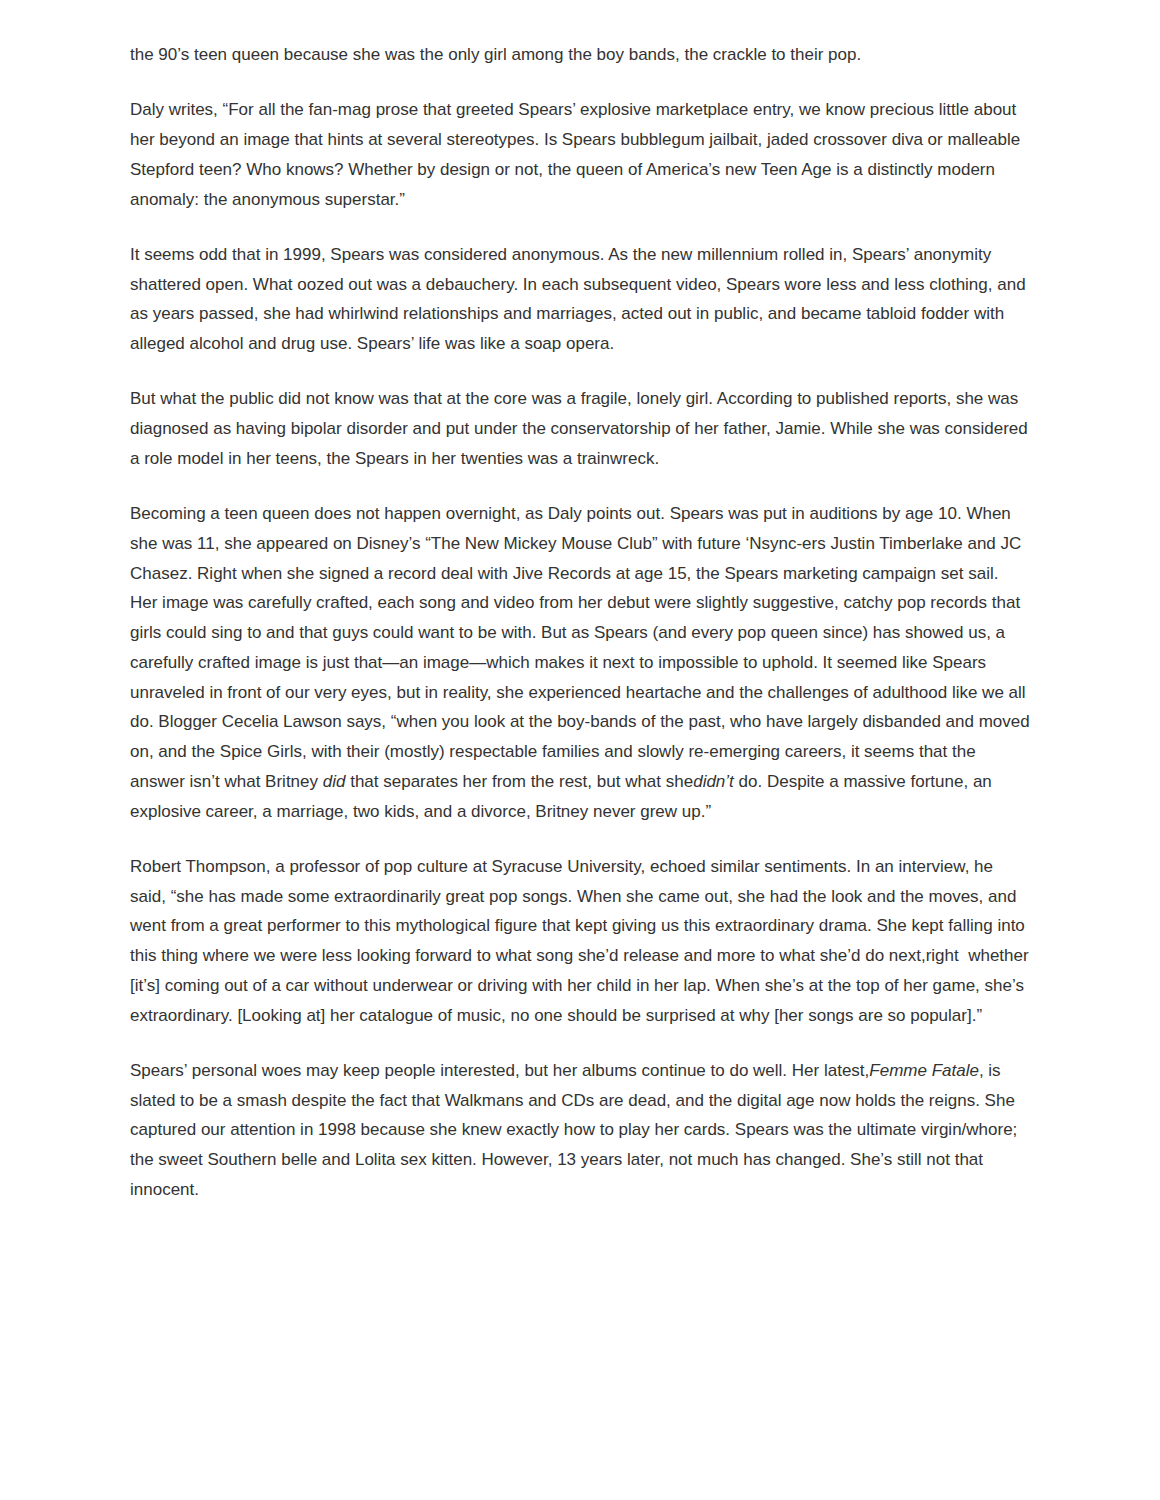the 90’s teen queen because she was the only girl among the boy bands, the crackle to their pop.
Daly writes, “For all the fan-mag prose that greeted Spears’ explosive marketplace entry, we know precious little about her beyond an image that hints at several stereotypes. Is Spears bubblegum jailbait, jaded crossover diva or malleable Stepford teen? Who knows? Whether by design or not, the queen of America’s new Teen Age is a distinctly modern anomaly: the anonymous superstar.”
It seems odd that in 1999, Spears was considered anonymous. As the new millennium rolled in, Spears’ anonymity shattered open. What oozed out was a debauchery. In each subsequent video, Spears wore less and less clothing, and as years passed, she had whirlwind relationships and marriages, acted out in public, and became tabloid fodder with alleged alcohol and drug use. Spears’ life was like a soap opera.
But what the public did not know was that at the core was a fragile, lonely girl. According to published reports, she was diagnosed as having bipolar disorder and put under the conservatorship of her father, Jamie. While she was considered a role model in her teens, the Spears in her twenties was a trainwreck.
Becoming a teen queen does not happen overnight, as Daly points out. Spears was put in auditions by age 10. When she was 11, she appeared on Disney’s “The New Mickey Mouse Club” with future ‘Nsync-ers Justin Timberlake and JC Chasez. Right when she signed a record deal with Jive Records at age 15, the Spears marketing campaign set sail. Her image was carefully crafted, each song and video from her debut were slightly suggestive, catchy pop records that girls could sing to and that guys could want to be with. But as Spears (and every pop queen since) has showed us, a carefully crafted image is just that—an image—which makes it next to impossible to uphold. It seemed like Spears unraveled in front of our very eyes, but in reality, she experienced heartache and the challenges of adulthood like we all do. Blogger Cecelia Lawson says, “when you look at the boy-bands of the past, who have largely disbanded and moved on, and the Spice Girls, with their (mostly) respectable families and slowly re-emerging careers, it seems that the answer isn’t what Britney did that separates her from the rest, but what shedidn’t do. Despite a massive fortune, an explosive career, a marriage, two kids, and a divorce, Britney never grew up.”
Robert Thompson, a professor of pop culture at Syracuse University, echoed similar sentiments. In an interview, he said, “she has made some extraordinarily great pop songs. When she came out, she had the look and the moves, and went from a great performer to this mythological figure that kept giving us this extraordinary drama. She kept falling into this thing where we were less looking forward to what song she’d release and more to what she’d do next,right whether [it’s] coming out of a car without underwear or driving with her child in her lap. When she’s at the top of her game, she’s extraordinary. [Looking at] her catalogue of music, no one should be surprised at why [her songs are so popular].”
Spears’ personal woes may keep people interested, but her albums continue to do well. Her latest,Femme Fatale, is slated to be a smash despite the fact that Walkmans and CDs are dead, and the digital age now holds the reigns. She captured our attention in 1998 because she knew exactly how to play her cards. Spears was the ultimate virgin/whore; the sweet Southern belle and Lolita sex kitten. However, 13 years later, not much has changed. She’s still not that innocent.